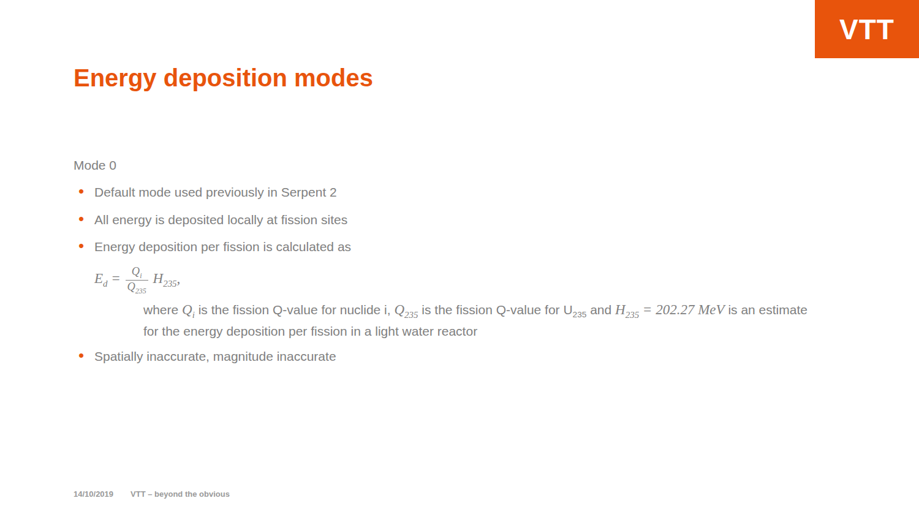VTT
Energy deposition modes
Mode 0
Default mode used previously in Serpent 2
All energy is deposited locally at fission sites
Energy deposition per fission is calculated as
Ed = Qi Q235 H235,
where Qi is the fission Q-value for nuclide i, Q235 is the fission Q-value for U235 and H235 = 202.27 MeV is an estimate for the energy deposition per fission in a light water reactor
Spatially inaccurate, magnitude inaccurate
14/10/2019 VTT – beyond the obvious